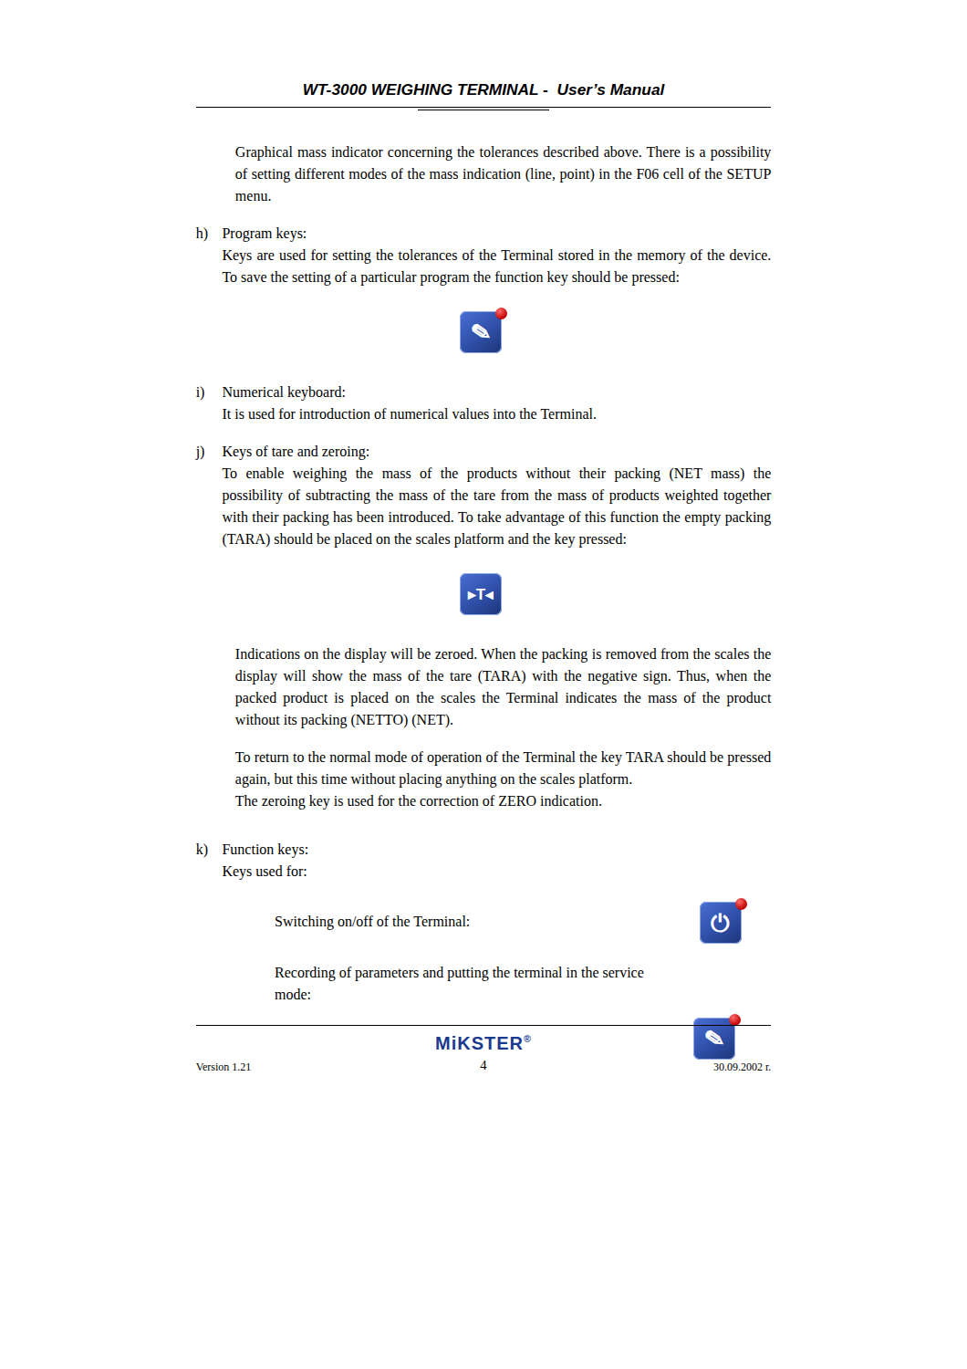WT-3000 WEIGHING TERMINAL - User’s Manual
Graphical mass indicator concerning the tolerances described above. There is a possibility of setting different modes of the mass indication (line, point) in the F06 cell of the SETUP menu.
h)
Program keys:
Keys are used for setting the tolerances of the Terminal stored in the memory of the device. To save the setting of a particular program the function key should be pressed:
i)
Numerical keyboard:
It is used for introduction of numerical values into the Terminal.
j)
Keys of tare and zeroing:
To enable weighing the mass of the products without their packing (NET mass) the possibility of subtracting the mass of the tare from the mass of products weighted together with their packing has been introduced. To take advantage of this function the empty packing (TARA) should be placed on the scales platform and the key pressed:
Indications on the display will be zeroed. When the packing is removed from the scales the display will show the mass of the tare (TARA) with the negative sign. Thus, when the packed product is placed on the scales the Terminal indicates the mass of the product without its packing (NETTO) (NET).
To return to the normal mode of operation of the Terminal the key TARA should be pressed again, but this time without placing anything on the scales platform.
The zeroing key is used for the correction of ZERO indication.
k)
Function keys:
Keys used for:
Switching on/off of the Terminal:
Recording of parameters and putting the terminal in the service mode:
Version 1.21
MiKSTER® 4
30.09.2002 r.